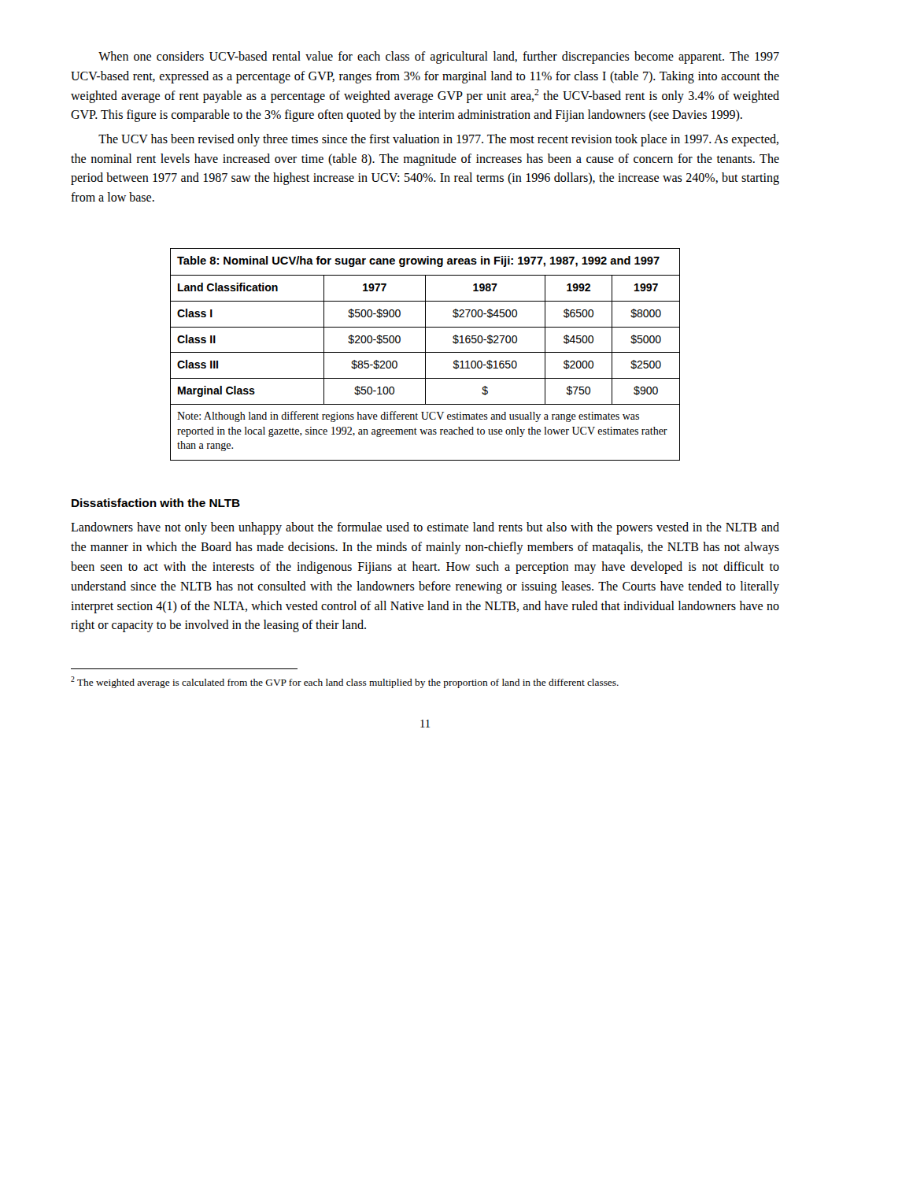When one considers UCV-based rental value for each class of agricultural land, further discrepancies become apparent. The 1997 UCV-based rent, expressed as a percentage of GVP, ranges from 3% for marginal land to 11% for class I (table 7). Taking into account the weighted average of rent payable as a percentage of weighted average GVP per unit area,2 the UCV-based rent is only 3.4% of weighted GVP. This figure is comparable to the 3% figure often quoted by the interim administration and Fijian landowners (see Davies 1999).
The UCV has been revised only three times since the first valuation in 1977. The most recent revision took place in 1997. As expected, the nominal rent levels have increased over time (table 8). The magnitude of increases has been a cause of concern for the tenants. The period between 1977 and 1987 saw the highest increase in UCV: 540%. In real terms (in 1996 dollars), the increase was 240%, but starting from a low base.
Table 8: Nominal UCV/ha for sugar cane growing areas in Fiji: 1977, 1987, 1992 and 1997
| Land Classification | 1977 | 1987 | 1992 | 1997 |
| --- | --- | --- | --- | --- |
| Class I | $500-$900 | $2700-$4500 | $6500 | $8000 |
| Class II | $200-$500 | $1650-$2700 | $4500 | $5000 |
| Class III | $85-$200 | $1100-$1650 | $2000 | $2500 |
| Marginal Class | $50-100 | $ | $750 | $900 |
| Note: Although land in different regions have different UCV estimates and usually a range estimates was reported in the local gazette, since 1992, an agreement was reached to use only the lower UCV estimates rather than a range. |
Dissatisfaction with the NLTB
Landowners have not only been unhappy about the formulae used to estimate land rents but also with the powers vested in the NLTB and the manner in which the Board has made decisions. In the minds of mainly non-chiefly members of mataqalis, the NLTB has not always been seen to act with the interests of the indigenous Fijians at heart. How such a perception may have developed is not difficult to understand since the NLTB has not consulted with the landowners before renewing or issuing leases. The Courts have tended to literally interpret section 4(1) of the NLTA, which vested control of all Native land in the NLTB, and have ruled that individual landowners have no right or capacity to be involved in the leasing of their land.
2 The weighted average is calculated from the GVP for each land class multiplied by the proportion of land in the different classes.
11